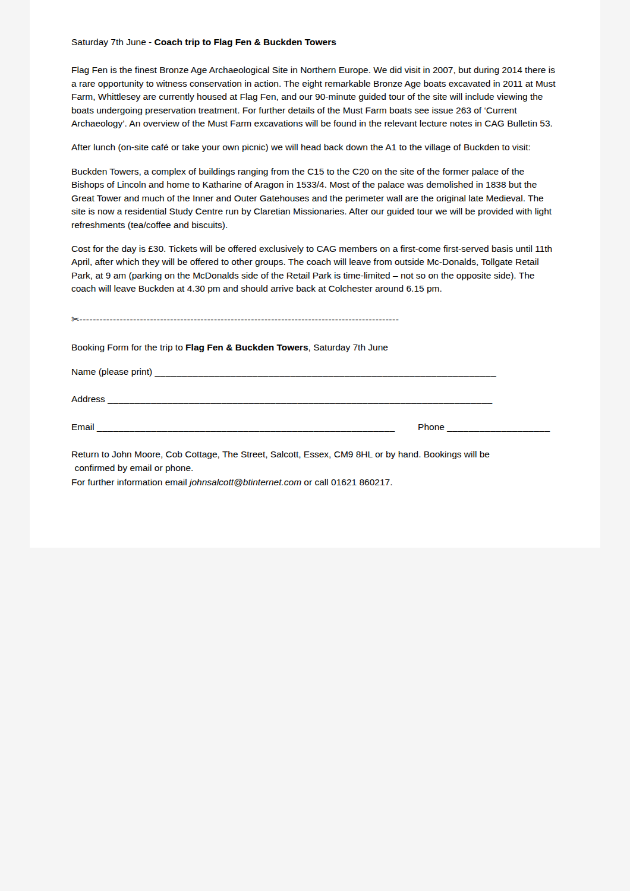Saturday 7th June - Coach trip to Flag Fen & Buckden Towers
Flag Fen is the finest Bronze Age Archaeological Site in Northern Europe. We did visit in 2007, but during 2014 there is a rare opportunity to witness conservation in action. The eight remarkable Bronze Age boats excavated in 2011 at Must Farm, Whittlesey are currently housed at Flag Fen, and our 90-minute guided tour of the site will include viewing the boats undergoing preservation treatment. For further details of the Must Farm boats see issue 263 of ‘Current Archaeology’. An overview of the Must Farm excavations will be found in the relevant lecture notes in CAG Bulletin 53.
After lunch (on-site café or take your own picnic) we will head back down the A1 to the village of Buckden to visit:
Buckden Towers, a complex of buildings ranging from the C15 to the C20 on the site of the former palace of the Bishops of Lincoln and home to Katharine of Aragon in 1533/4. Most of the palace was demolished in 1838 but the Great Tower and much of the Inner and Outer Gatehouses and the perimeter wall are the original late Medieval. The site is now a residential Study Centre run by Claretian Missionaries. After our guided tour we will be provided with light refreshments (tea/coffee and biscuits).
Cost for the day is £30. Tickets will be offered exclusively to CAG members on a first-come first-served basis until 11th April, after which they will be offered to other groups. The coach will leave from outside Mc-Donalds, Tollgate Retail Park, at 9 am (parking on the McDonalds side of the Retail Park is time-limited – not so on the opposite side). The coach will leave Buckden at 4.30 pm and should arrive back at Colchester around 6.15 pm.
✂-----------------------------------------------------------------------------------------------
Booking Form for the trip to Flag Fen & Buckden Towers, Saturday 7th June
Name (please print) _______________________________________________________________
Address _______________________________________________________________________
Email _______________________________________________________ Phone ___________________
Return to John Moore, Cob Cottage, The Street, Salcott, Essex, CM9 8HL or by hand. Bookings will beconfirmed by email or phone.
For further information email johnsalcott@btinternet.com or call 01621 860217.